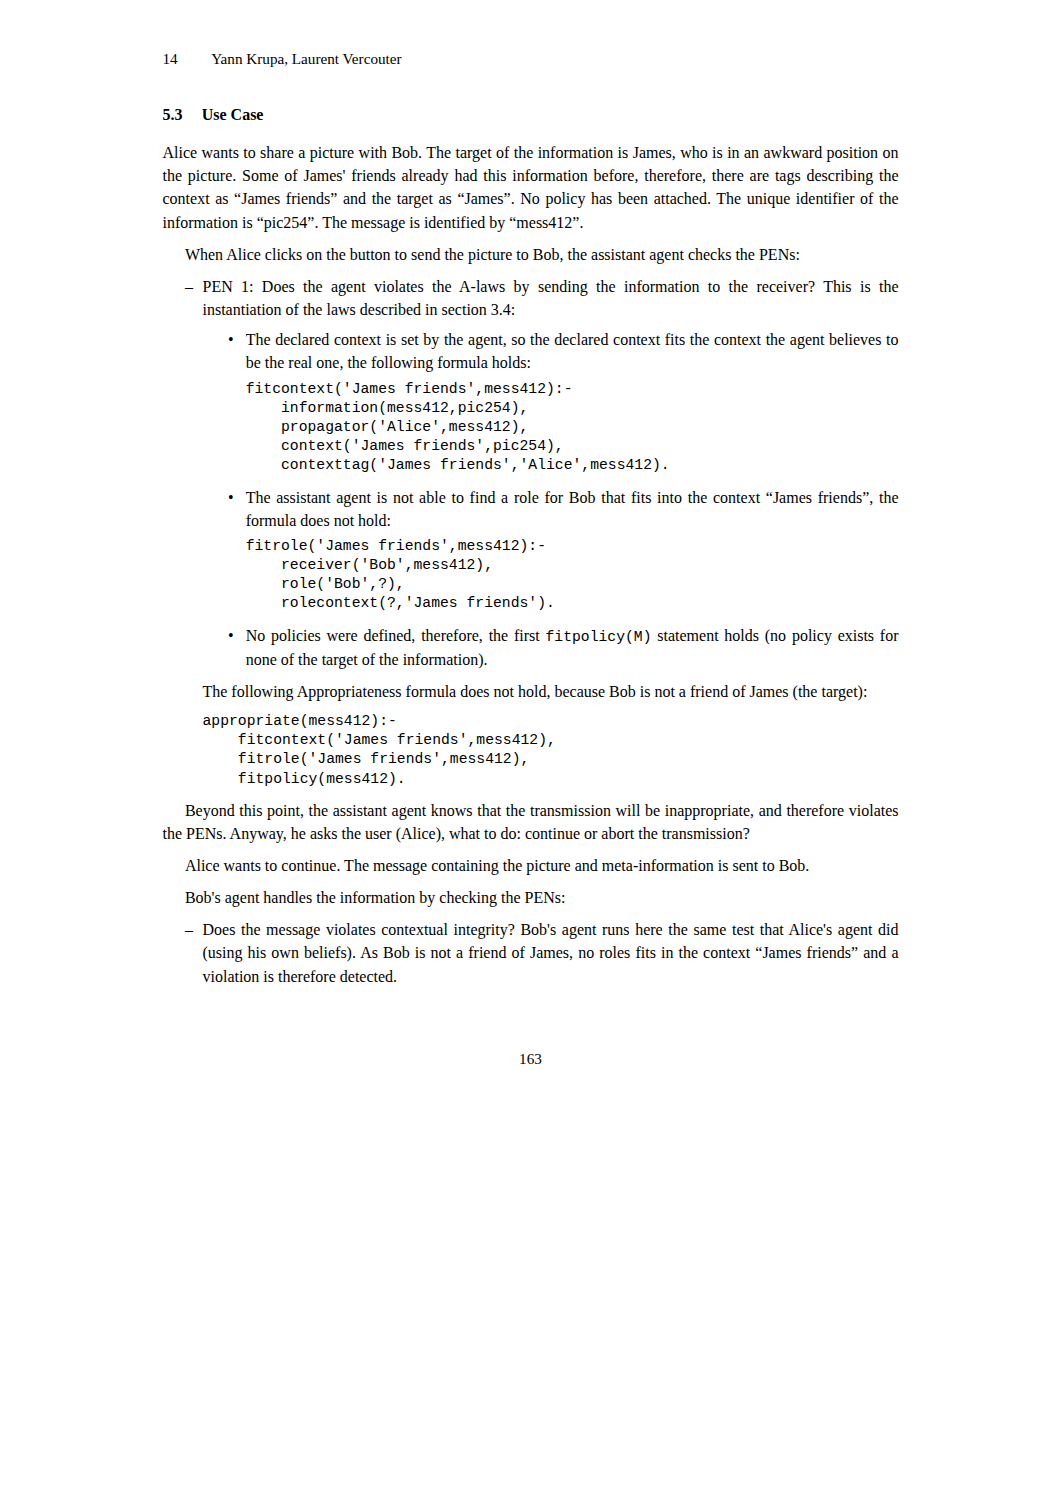14 Yann Krupa, Laurent Vercouter
5.3 Use Case
Alice wants to share a picture with Bob. The target of the information is James, who is in an awkward position on the picture. Some of James' friends already had this information before, therefore, there are tags describing the context as “James friends” and the target as “James”. No policy has been attached. The unique identifier of the information is “pic254”. The message is identified by “mess412”.
When Alice clicks on the button to send the picture to Bob, the assistant agent checks the PENs:
PEN 1: Does the agent violates the A-laws by sending the information to the receiver? This is the instantiation of the laws described in section 3.4:
The declared context is set by the agent, so the declared context fits the context the agent believes to be the real one, the following formula holds:
fitcontext('James friends',mess412):-
    information(mess412,pic254),
    propagator('Alice',mess412),
    context('James friends',pic254),
    contexttag('James friends','Alice',mess412).
The assistant agent is not able to find a role for Bob that fits into the context “James friends”, the formula does not hold:
fitrole('James friends',mess412):-
    receiver('Bob',mess412),
    role('Bob',?),
    rolecontext(?,'James friends').
No policies were defined, therefore, the first fitpolicy(M) statement holds (no policy exists for none of the target of the information).
The following Appropriateness formula does not hold, because Bob is not a friend of James (the target):
appropriate(mess412):-
    fitcontext('James friends',mess412),
    fitrole('James friends',mess412),
    fitpolicy(mess412).
Beyond this point, the assistant agent knows that the transmission will be inappropriate, and therefore violates the PENs. Anyway, he asks the user (Alice), what to do: continue or abort the transmission?
Alice wants to continue. The message containing the picture and meta-information is sent to Bob.
Bob's agent handles the information by checking the PENs:
Does the message violates contextual integrity? Bob's agent runs here the same test that Alice's agent did (using his own beliefs). As Bob is not a friend of James, no roles fits in the context “James friends” and a violation is therefore detected.
163